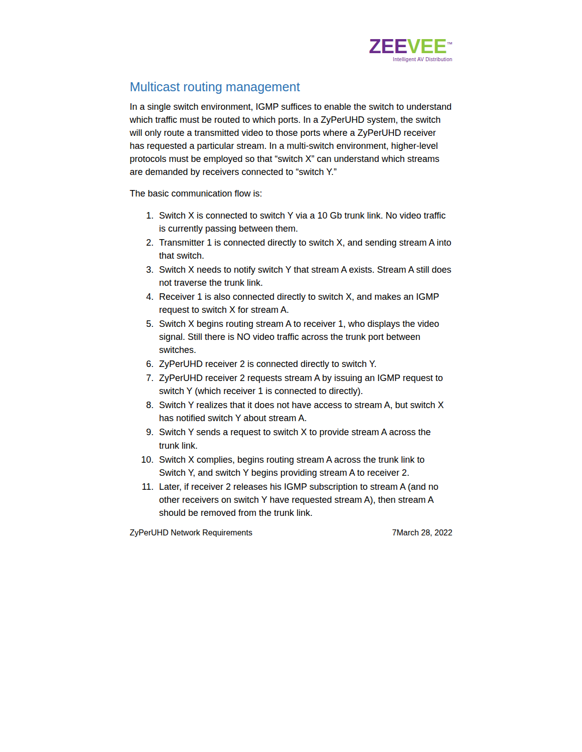ZEEVEE™
Intelligent AV Distribution
Multicast routing management
In a single switch environment, IGMP suffices to enable the switch to understand which traffic must be routed to which ports. In a ZyPerUHD system, the switch will only route a transmitted video to those ports where a ZyPerUHD receiver has requested a particular stream. In a multi-switch environment, higher-level protocols must be employed so that “switch X” can understand which streams are demanded by receivers connected to “switch Y.”
The basic communication flow is:
Switch X is connected to switch Y via a 10 Gb trunk link. No video traffic is currently passing between them.
Transmitter 1 is connected directly to switch X, and sending stream A into that switch.
Switch X needs to notify switch Y that stream A exists. Stream A still does not traverse the trunk link.
Receiver 1 is also connected directly to switch X, and makes an IGMP request to switch X for stream A.
Switch X begins routing stream A to receiver 1, who displays the video signal. Still there is NO video traffic across the trunk port between switches.
ZyPerUHD receiver 2 is connected directly to switch Y.
ZyPerUHD receiver 2 requests stream A by issuing an IGMP request to switch Y (which receiver 1 is connected to directly).
Switch Y realizes that it does not have access to stream A, but switch X has notified switch Y about stream A.
Switch Y sends a request to switch X to provide stream A across the trunk link.
Switch X complies, begins routing stream A across the trunk link to Switch Y, and switch Y begins providing stream A to receiver 2.
Later, if receiver 2 releases his IGMP subscription to stream A (and no other receivers on switch Y have requested stream A), then stream A should be removed from the trunk link.
ZyPerUHD Network Requirements
7
March 28, 2022